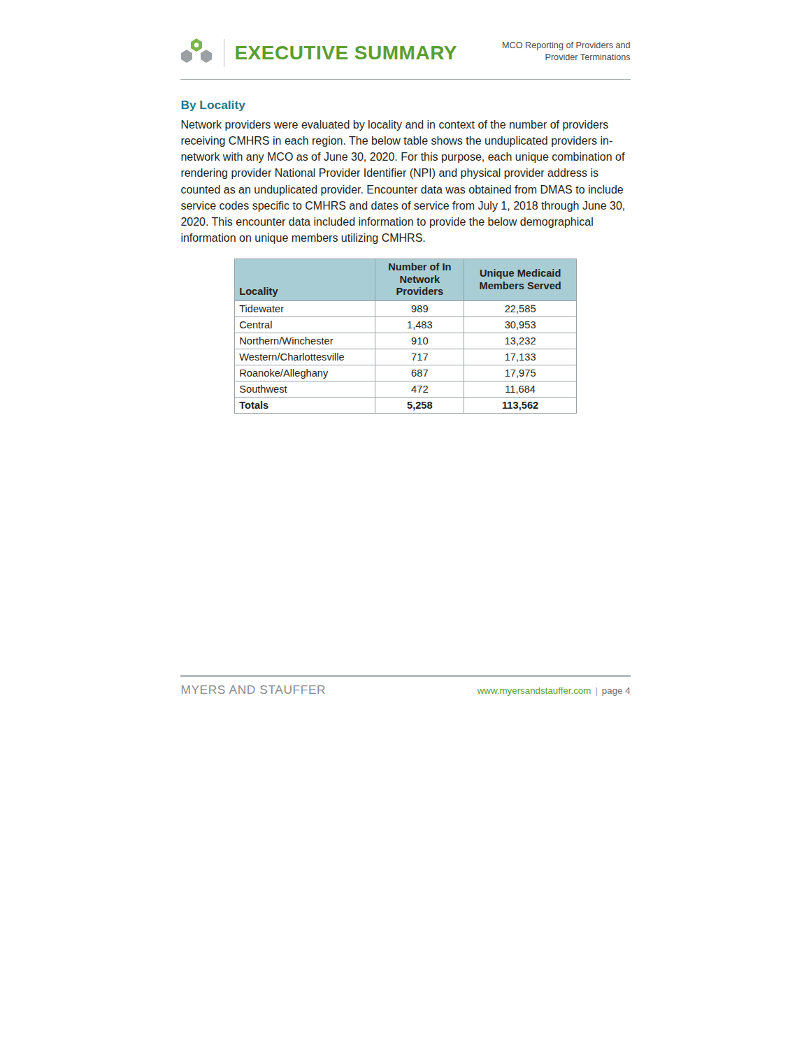Executive Summary
MCO Reporting of Providers and
Provider Terminations
By Locality
Network providers were evaluated by locality and in context of the number of providers receiving CMHRS in each region. The below table shows the unduplicated providers in-network with any MCO as of June 30, 2020. For this purpose, each unique combination of rendering provider National Provider Identifier (NPI) and physical provider address is counted as an unduplicated provider. Encounter data was obtained from DMAS to include service codes specific to CMHRS and dates of service from July 1, 2018 through June 30, 2020. This encounter data included information to provide the below demographical information on unique members utilizing CMHRS.
| Locality | Number of In Network Providers | Unique Medicaid Members Served |
| --- | --- | --- |
| Tidewater | 989 | 22,585 |
| Central | 1,483 | 30,953 |
| Northern/Winchester | 910 | 13,232 |
| Western/Charlottesville | 717 | 17,133 |
| Roanoke/Alleghany | 687 | 17,975 |
| Southwest | 472 | 11,684 |
| Totals | 5,258 | 113,562 |
MYERS AND STAUFFER
www.myersandstauffer.com|page 4